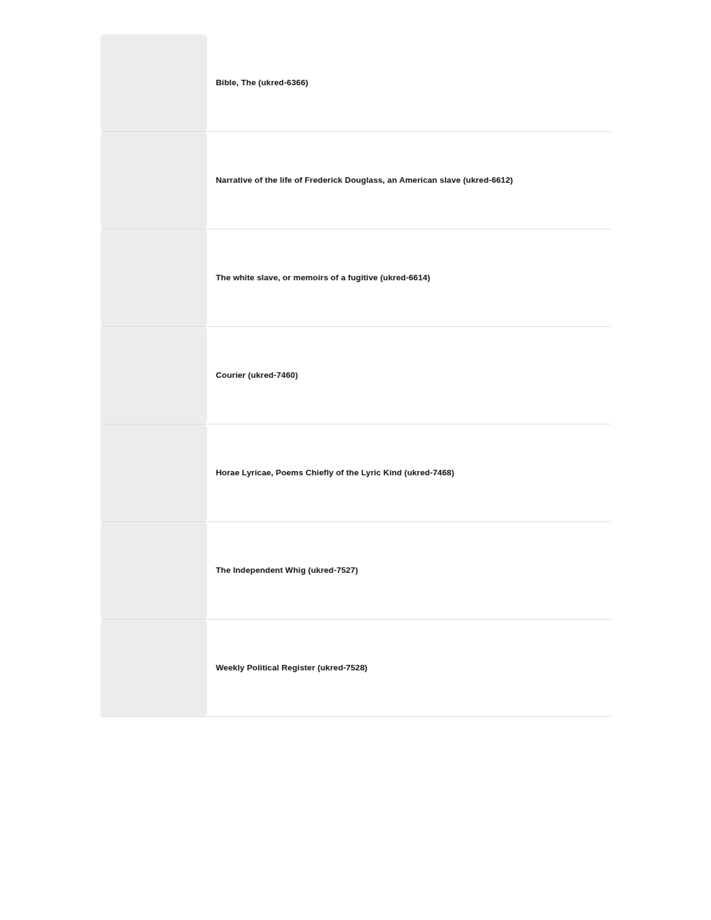Records
Bible, The (ukred-6366)
Narrative of the life of Frederick Douglass, an American slave (ukred-6612)
The white slave, or memoirs of a fugitive (ukred-6614)
Courier (ukred-7460)
Horae Lyricae, Poems Chiefly of the Lyric Kind (ukred-7468)
The Independent Whig (ukred-7527)
Weekly Political Register (ukred-7528)